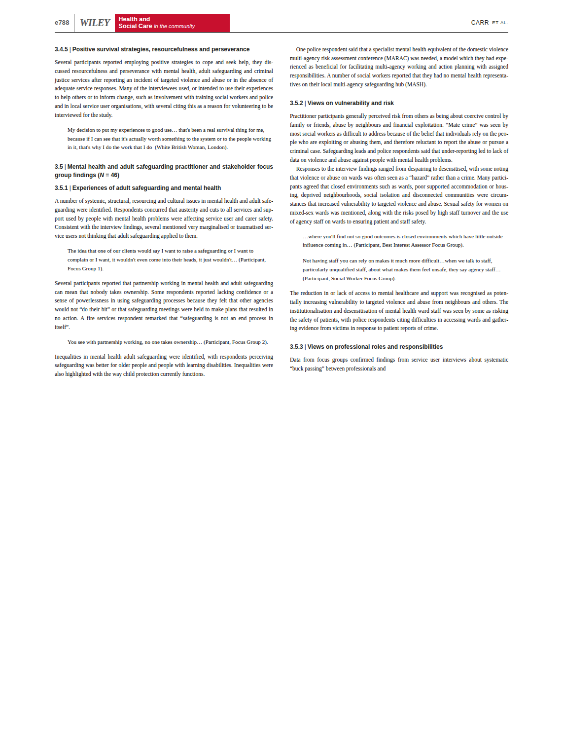e788
WILEY
Health and Social Care in the community
CARR ET AL.
3.4.5|Positive survival strategies, resourcefulness and perseverance
Several participants reported employing positive strategies to cope and seek help, they discussed resourcefulness and perseverance with mental health, adult safeguarding and criminal justice services after reporting an incident of targeted violence and abuse or in the absence of adequate service responses. Many of the interviewees used, or intended to use their experiences to help others or to inform change, such as involvement with training social workers and police and in local service user organisations, with several citing this as a reason for volunteering to be interviewed for the study.
My decision to put my experiences to good use… that's been a real survival thing for me, because if I can see that it's actually worth something to the system or to the people working in it, that's why I do the work that I do (White British Woman, London).
3.5|Mental health and adult safeguarding practitioner and stakeholder focus group findings (N = 46)
3.5.1|Experiences of adult safeguarding and mental health
A number of systemic, structural, resourcing and cultural issues in mental health and adult safeguarding were identified. Respondents concurred that austerity and cuts to all services and support used by people with mental health problems were affecting service user and carer safety. Consistent with the interview findings, several mentioned very marginalised or traumatised service users not thinking that adult safeguarding applied to them.
The idea that one of our clients would say I want to raise a safeguarding or I want to complain or I want, it wouldn't even come into their heads, it just wouldn't… (Participant, Focus Group 1).
Several participants reported that partnership working in mental health and adult safeguarding can mean that nobody takes ownership. Some respondents reported lacking confidence or a sense of powerlessness in using safeguarding processes because they felt that other agencies would not “do their bit” or that safeguarding meetings were held to make plans that resulted in no action. A fire services respondent remarked that “safeguarding is not an end process in itself”.
You see with partnership working, no one takes ownership… (Participant, Focus Group 2).
Inequalities in mental health adult safeguarding were identified, with respondents perceiving safeguarding was better for older people and people with learning disabilities. Inequalities were also highlighted with the way child protection currently functions.
One police respondent said that a specialist mental health equivalent of the domestic violence multi-agency risk assessment conference (MARAC) was needed, a model which they had experienced as beneficial for facilitating multi-agency working and action planning with assigned responsibilities. A number of social workers reported that they had no mental health representatives on their local multi-agency safeguarding hub (MASH).
3.5.2|Views on vulnerability and risk
Practitioner participants generally perceived risk from others as being about coercive control by family or friends, abuse by neighbours and financial exploitation. “Mate crime” was seen by most social workers as difficult to address because of the belief that individuals rely on the people who are exploiting or abusing them, and therefore reluctant to report the abuse or pursue a criminal case. Safeguarding leads and police respondents said that under-reporting led to lack of data on violence and abuse against people with mental health problems.
Responses to the interview findings ranged from despairing to desensitised, with some noting that violence or abuse on wards was often seen as a “hazard” rather than a crime. Many participants agreed that closed environments such as wards, poor supported accommodation or housing, deprived neighbourhoods, social isolation and disconnected communities were circumstances that increased vulnerability to targeted violence and abuse. Sexual safety for women on mixed-sex wards was mentioned, along with the risks posed by high staff turnover and the use of agency staff on wards to ensuring patient and staff safety.
…where you'll find not so good outcomes is closed environments which have little outside influence coming in… (Participant, Best Interest Assessor Focus Group).
Not having staff you can rely on makes it much more difficult…when we talk to staff, particularly unqualified staff, about what makes them feel unsafe, they say agency staff… (Participant, Social Worker Focus Group).
The reduction in or lack of access to mental healthcare and support was recognised as potentially increasing vulnerability to targeted violence and abuse from neighbours and others. The institutionalisation and desensitisation of mental health ward staff was seen by some as risking the safety of patients, with police respondents citing difficulties in accessing wards and gathering evidence from victims in response to patient reports of crime.
3.5.3|Views on professional roles and responsibilities
Data from focus groups confirmed findings from service user interviews about systematic “buck passing” between professionals and